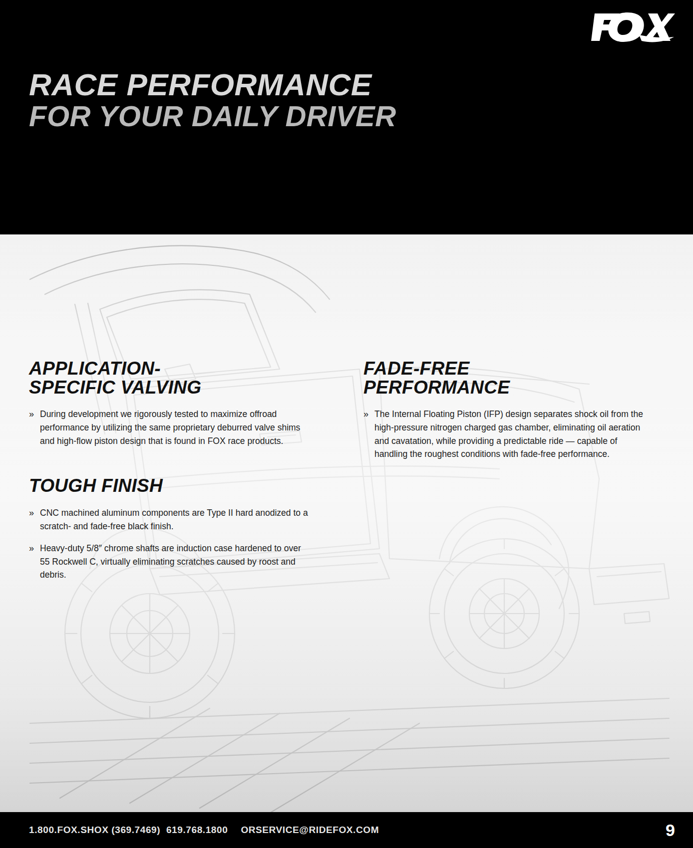Race Performance For Your Daily Driver
Application-
Specific Valving
During development we rigorously tested to maximize offroad performance by utilizing the same proprietary deburred valve shims and high-flow piston design that is found in FOX race products.
Tough Finish
CNC machined aluminum components are Type II hard anodized to a scratch- and fade-free black finish.
Heavy-duty 5/8″ chrome shafts are induction case hardened to over 55 Rockwell C, virtually eliminating scratches caused by roost and debris.
Fade-Free
Performance
The Internal Floating Piston (IFP) design separates shock oil from the high-pressure nitrogen charged gas chamber, eliminating oil aeration and cavatation, while providing a predictable ride — capable of handling the roughest conditions with fade-free performance.
1.800.FOX.SHOX (369.7469) 619.768.1800 ORSERVICE@RIDEFOX.COM
9